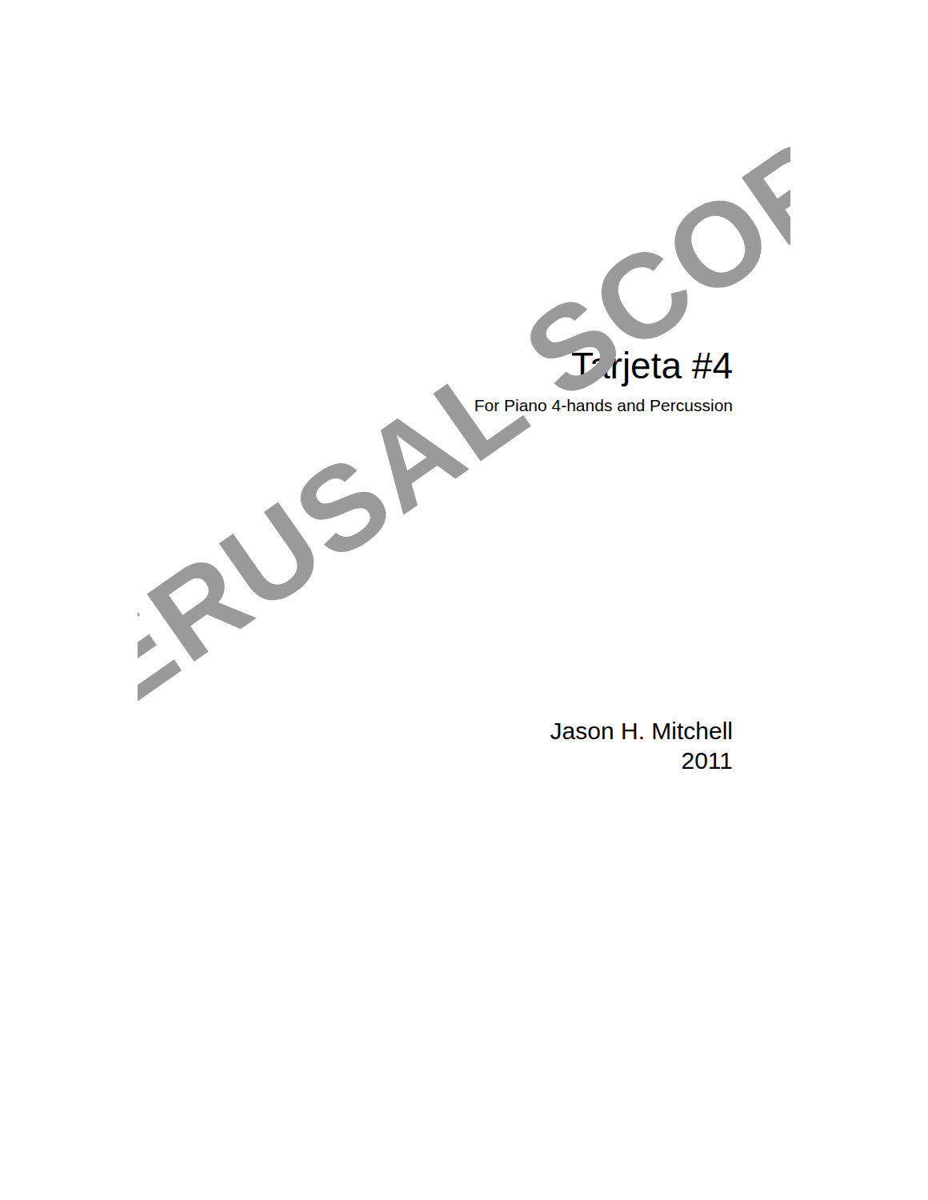PERUSAL SCORE
Tarjeta #4
For Piano 4-hands and Percussion
Jason H. Mitchell 2011